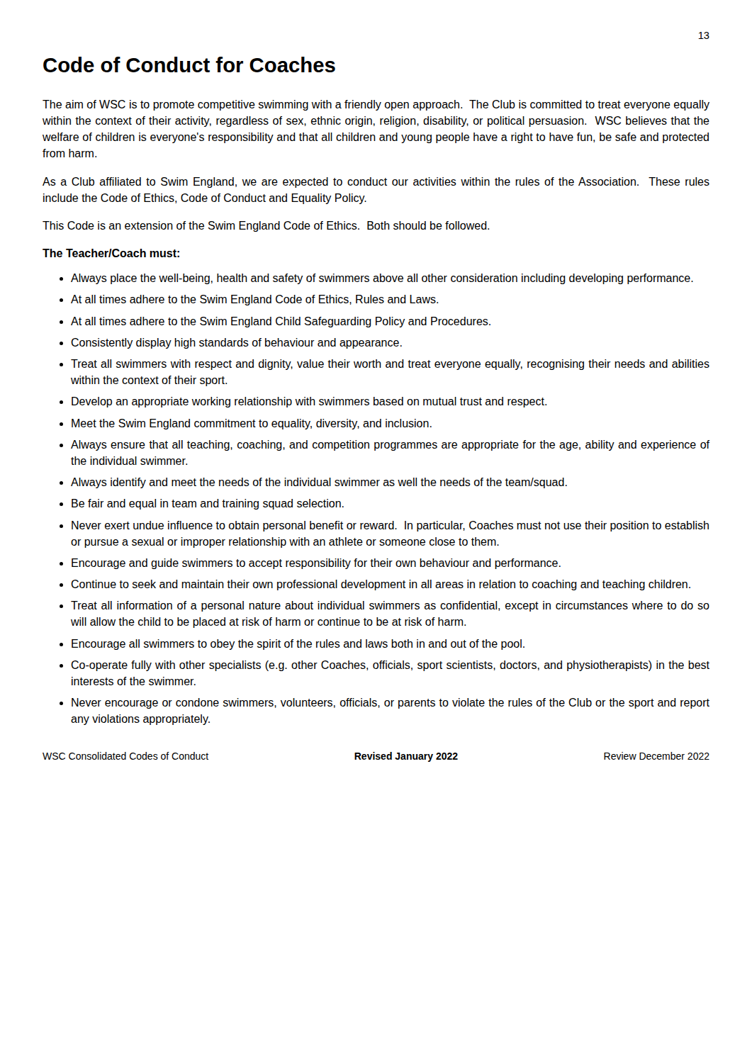13
Code of Conduct for Coaches
The aim of WSC is to promote competitive swimming with a friendly open approach. The Club is committed to treat everyone equally within the context of their activity, regardless of sex, ethnic origin, religion, disability, or political persuasion. WSC believes that the welfare of children is everyone's responsibility and that all children and young people have a right to have fun, be safe and protected from harm.
As a Club affiliated to Swim England, we are expected to conduct our activities within the rules of the Association. These rules include the Code of Ethics, Code of Conduct and Equality Policy.
This Code is an extension of the Swim England Code of Ethics. Both should be followed.
The Teacher/Coach must:
Always place the well-being, health and safety of swimmers above all other consideration including developing performance.
At all times adhere to the Swim England Code of Ethics, Rules and Laws.
At all times adhere to the Swim England Child Safeguarding Policy and Procedures.
Consistently display high standards of behaviour and appearance.
Treat all swimmers with respect and dignity, value their worth and treat everyone equally, recognising their needs and abilities within the context of their sport.
Develop an appropriate working relationship with swimmers based on mutual trust and respect.
Meet the Swim England commitment to equality, diversity, and inclusion.
Always ensure that all teaching, coaching, and competition programmes are appropriate for the age, ability and experience of the individual swimmer.
Always identify and meet the needs of the individual swimmer as well the needs of the team/squad.
Be fair and equal in team and training squad selection.
Never exert undue influence to obtain personal benefit or reward. In particular, Coaches must not use their position to establish or pursue a sexual or improper relationship with an athlete or someone close to them.
Encourage and guide swimmers to accept responsibility for their own behaviour and performance.
Continue to seek and maintain their own professional development in all areas in relation to coaching and teaching children.
Treat all information of a personal nature about individual swimmers as confidential, except in circumstances where to do so will allow the child to be placed at risk of harm or continue to be at risk of harm.
Encourage all swimmers to obey the spirit of the rules and laws both in and out of the pool.
Co-operate fully with other specialists (e.g. other Coaches, officials, sport scientists, doctors, and physiotherapists) in the best interests of the swimmer.
Never encourage or condone swimmers, volunteers, officials, or parents to violate the rules of the Club or the sport and report any violations appropriately.
WSC Consolidated Codes of Conduct Revised January 2022 Review December 2022